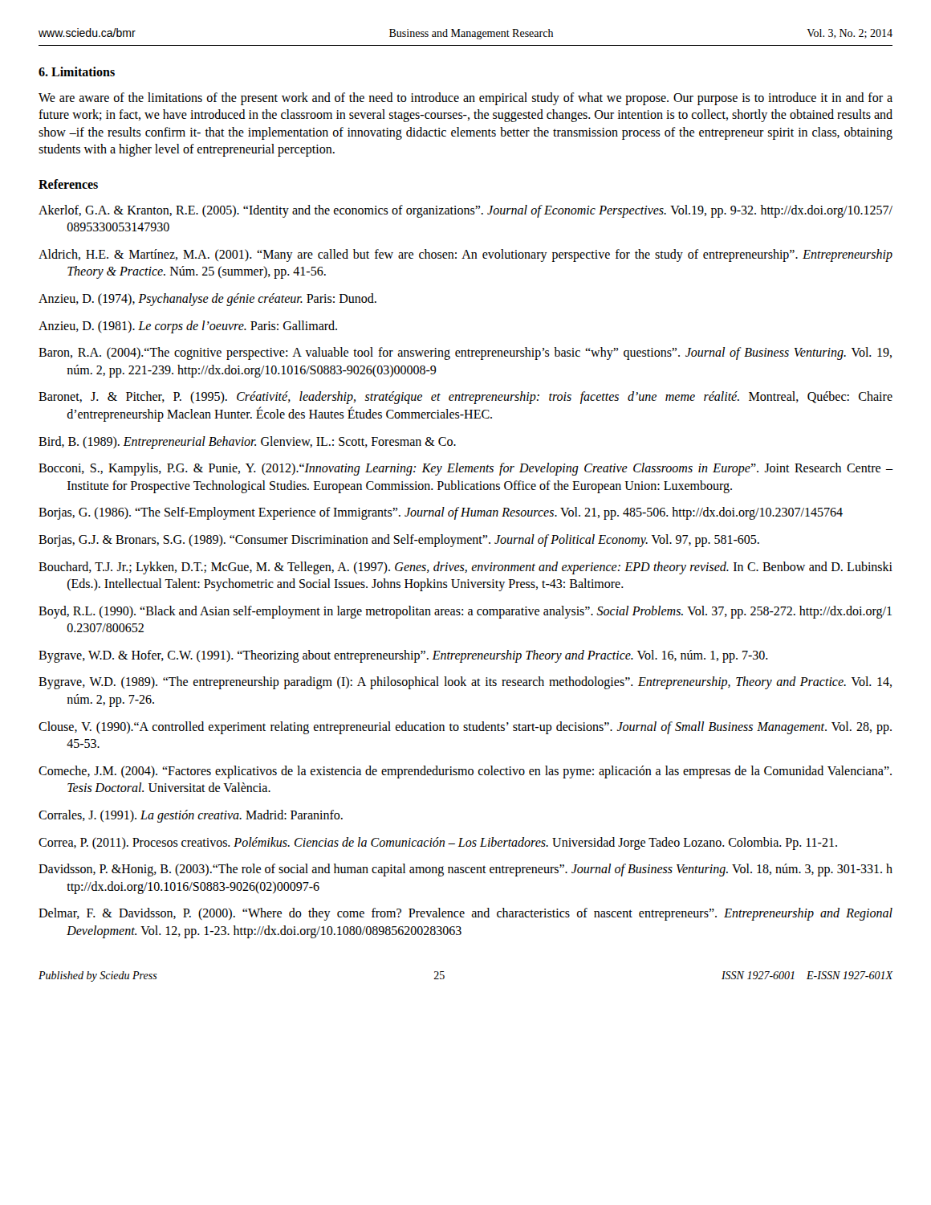www.sciedu.ca/bmr Business and Management Research Vol. 3, No. 2; 2014
6. Limitations
We are aware of the limitations of the present work and of the need to introduce an empirical study of what we propose. Our purpose is to introduce it in and for a future work; in fact, we have introduced in the classroom in several stages-courses-, the suggested changes. Our intention is to collect, shortly the obtained results and show –if the results confirm it- that the implementation of innovating didactic elements better the transmission process of the entrepreneur spirit in class, obtaining students with a higher level of entrepreneurial perception.
References
Akerlof, G.A. & Kranton, R.E. (2005). “Identity and the economics of organizations”. Journal of Economic Perspectives. Vol.19, pp. 9-32. http://dx.doi.org/10.1257/0895330053147930
Aldrich, H.E. & Martínez, M.A. (2001). “Many are called but few are chosen: An evolutionary perspective for the study of entrepreneurship”. Entrepreneurship Theory & Practice. Núm. 25 (summer), pp. 41-56.
Anzieu, D. (1974), Psychanalyse de génie créateur. Paris: Dunod.
Anzieu, D. (1981). Le corps de l’oeuvre. Paris: Gallimard.
Baron, R.A. (2004).“The cognitive perspective: A valuable tool for answering entrepreneurship’s basic “why” questions”. Journal of Business Venturing. Vol. 19, núm. 2, pp. 221-239. http://dx.doi.org/10.1016/S0883-9026(03)00008-9
Baronet, J. & Pitcher, P. (1995). Créativité, leadership, stratégique et entrepreneurship: trois facettes d’une meme réalité. Montreal, Québec: Chaire d’entrepreneurship Maclean Hunter. École des Hautes Études Commerciales-HEC.
Bird, B. (1989). Entrepreneurial Behavior. Glenview, IL.: Scott, Foresman & Co.
Bocconi, S., Kampylis, P.G. & Punie, Y. (2012).“Innovating Learning: Key Elements for Developing Creative Classrooms in Europe”. Joint Research Centre – Institute for Prospective Technological Studies. European Commission. Publications Office of the European Union: Luxembourg.
Borjas, G. (1986). “The Self-Employment Experience of Immigrants”. Journal of Human Resources. Vol. 21, pp. 485-506. http://dx.doi.org/10.2307/145764
Borjas, G.J. & Bronars, S.G. (1989). “Consumer Discrimination and Self-employment”. Journal of Political Economy. Vol. 97, pp. 581-605.
Bouchard, T.J. Jr.; Lykken, D.T.; McGue, M. & Tellegen, A. (1997). Genes, drives, environment and experience: EPD theory revised. In C. Benbow and D. Lubinski (Eds.). Intellectual Talent: Psychometric and Social Issues. Johns Hopkins University Press, t-43: Baltimore.
Boyd, R.L. (1990). “Black and Asian self-employment in large metropolitan areas: a comparative analysis”. Social Problems. Vol. 37, pp. 258-272. http://dx.doi.org/10.2307/800652
Bygrave, W.D. & Hofer, C.W. (1991). “Theorizing about entrepreneurship”. Entrepreneurship Theory and Practice. Vol. 16, núm. 1, pp. 7-30.
Bygrave, W.D. (1989). “The entrepreneurship paradigm (I): A philosophical look at its research methodologies”. Entrepreneurship, Theory and Practice. Vol. 14, núm. 2, pp. 7-26.
Clouse, V. (1990).“A controlled experiment relating entrepreneurial education to students’ start-up decisions”. Journal of Small Business Management. Vol. 28, pp. 45-53.
Comeche, J.M. (2004). “Factores explicativos de la existencia de emprendedurismo colectivo en las pyme: aplicación a las empresas de la Comunidad Valenciana”. Tesis Doctoral. Universitat de València.
Corrales, J. (1991). La gestión creativa. Madrid: Paraninfo.
Correa, P. (2011). Procesos creativos. Polémikus. Ciencias de la Comunicación – Los Libertadores. Universidad Jorge Tadeo Lozano. Colombia. Pp. 11-21.
Davidsson, P. &Honig, B. (2003).“The role of social and human capital among nascent entrepreneurs”. Journal of Business Venturing. Vol. 18, núm. 3, pp. 301-331. http://dx.doi.org/10.1016/S0883-9026(02)00097-6
Delmar, F. & Davidsson, P. (2000). “Where do they come from? Prevalence and characteristics of nascent entrepreneurs”. Entrepreneurship and Regional Development. Vol. 12, pp. 1-23. http://dx.doi.org/10.1080/089856200283063
Published by Sciedu Press 25 ISSN 1927-6001 E-ISSN 1927-601X